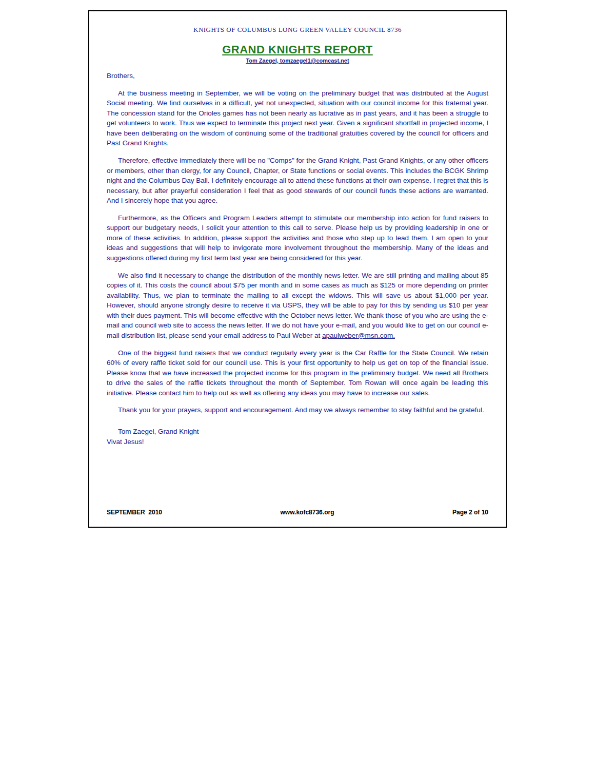KNIGHTS OF COLUMBUS LONG GREEN VALLEY COUNCIL 8736
GRAND KNIGHTS REPORT
Tom Zaegel, tomzaegel1@comcast.net
Brothers,
At the business meeting in September, we will be voting on the preliminary budget that was distributed at the August Social meeting. We find ourselves in a difficult, yet not unexpected, situation with our council income for this fraternal year. The concession stand for the Orioles games has not been nearly as lucrative as in past years, and it has been a struggle to get volunteers to work. Thus we expect to terminate this project next year. Given a significant shortfall in projected income, I have been deliberating on the wisdom of continuing some of the traditional gratuities covered by the council for officers and Past Grand Knights.
Therefore, effective immediately there will be no "Comps" for the Grand Knight, Past Grand Knights, or any other officers or members, other than clergy, for any Council, Chapter, or State functions or social events. This includes the BCGK Shrimp night and the Columbus Day Ball. I definitely encourage all to attend these functions at their own expense. I regret that this is necessary, but after prayerful consideration I feel that as good stewards of our council funds these actions are warranted. And I sincerely hope that you agree.
Furthermore, as the Officers and Program Leaders attempt to stimulate our membership into action for fund raisers to support our budgetary needs, I solicit your attention to this call to serve. Please help us by providing leadership in one or more of these activities. In addition, please support the activities and those who step up to lead them. I am open to your ideas and suggestions that will help to invigorate more involvement throughout the membership. Many of the ideas and suggestions offered during my first term last year are being considered for this year.
We also find it necessary to change the distribution of the monthly news letter. We are still printing and mailing about 85 copies of it. This costs the council about $75 per month and in some cases as much as $125 or more depending on printer availability. Thus, we plan to terminate the mailing to all except the widows. This will save us about $1,000 per year. However, should anyone strongly desire to receive it via USPS, they will be able to pay for this by sending us $10 per year with their dues payment. This will become effective with the October news letter. We thank those of you who are using the e-mail and council web site to access the news letter. If we do not have your e-mail, and you would like to get on our council e-mail distribution list, please send your email address to Paul Weber at apaulweber@msn.com.
One of the biggest fund raisers that we conduct regularly every year is the Car Raffle for the State Council. We retain 60% of every raffle ticket sold for our council use. This is your first opportunity to help us get on top of the financial issue. Please know that we have increased the projected income for this program in the preliminary budget. We need all Brothers to drive the sales of the raffle tickets throughout the month of September. Tom Rowan will once again be leading this initiative. Please contact him to help out as well as offering any ideas you may have to increase our sales.
Thank you for your prayers, support and encouragement. And may we always remember to stay faithful and be grateful.
Tom Zaegel, Grand Knight
Vivat Jesus!
SEPTEMBER 2010
www.kofc8736.org
Page 2 of 10